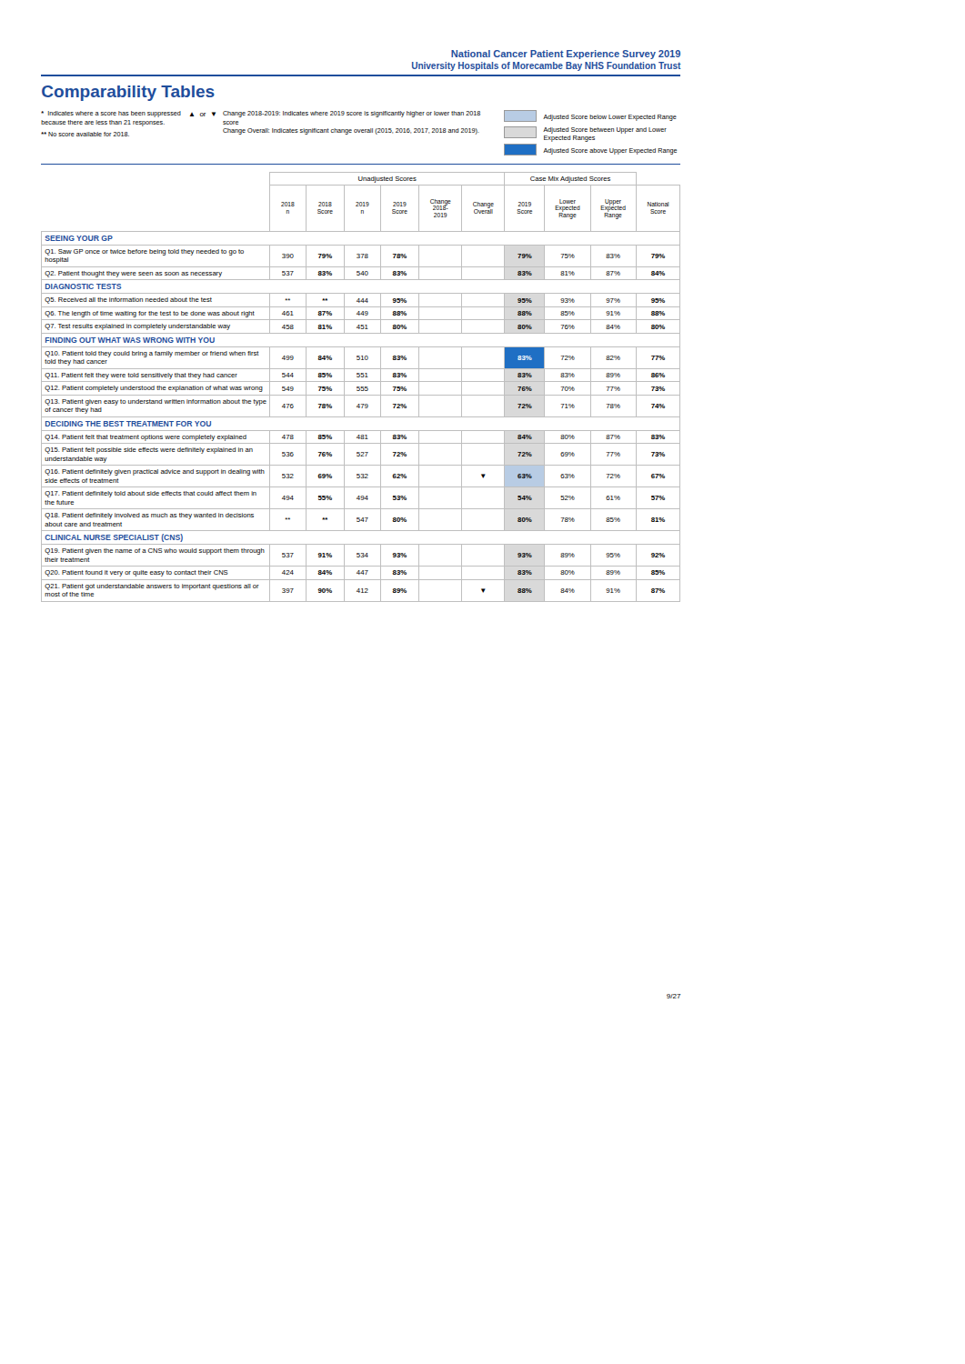National Cancer Patient Experience Survey 2019
University Hospitals of Morecambe Bay NHS Foundation Trust
Comparability Tables
* Indicates where a score has been suppressed because there are less than 21 responses.
** No score available for 2018.
▲ or ▼
Change 2018-2019: Indicates where 2019 score is significantly higher or lower than 2018 score
Change Overall: Indicates significant change overall (2015, 2016, 2017, 2018 and 2019).
| | Adjusted Score below Lower Expected Range |
| | Adjusted Score between Upper and Lower Expected Ranges |
| | Adjusted Score above Upper Expected Range |
| | Unadjusted Scores | Case Mix Adjusted Scores | |
| --- | --- | --- | --- |
| | 2018 n | 2018 Score | 2019 n | 2019 Score | Change 2018- 2019 | Change Overall | 2019 Score | Lower Expected Range | Upper Expected Range | National Score |
| Seeing your GP |
| Q1. Saw GP once or twice before being told they needed to go to hospital | 390 | 79% | 378 | 78% | | | 79% | 75% | 83% | 79% |
| Q2. Patient thought they were seen as soon as necessary | 537 | 83% | 540 | 83% | | | 83% | 81% | 87% | 84% |
| Diagnostic tests |
| Q5. Received all the information needed about the test | ** | ** | 444 | 95% | | | 95% | 93% | 97% | 95% |
| Q6. The length of time waiting for the test to be done was about right | 461 | 87% | 449 | 88% | | | 88% | 85% | 91% | 88% |
| Q7. Test results explained in completely understandable way | 458 | 81% | 451 | 80% | | | 80% | 76% | 84% | 80% |
| Finding out what was wrong with you |
| Q10. Patient told they could bring a family member or friend when first told they had cancer | 499 | 84% | 510 | 83% | | | 83% | 72% | 82% | 77% |
| Q11. Patient felt they were told sensitively that they had cancer | 544 | 85% | 551 | 83% | | | 83% | 83% | 89% | 86% |
| Q12. Patient completely understood the explanation of what was wrong | 549 | 75% | 555 | 75% | | | 76% | 70% | 77% | 73% |
| Q13. Patient given easy to understand written information about the type of cancer they had | 476 | 78% | 479 | 72% | | | 72% | 71% | 78% | 74% |
| Deciding the best treatment for you |
| Q14. Patient felt that treatment options were completely explained | 478 | 85% | 481 | 83% | | | 84% | 80% | 87% | 83% |
| Q15. Patient felt possible side effects were definitely explained in an understandable way | 536 | 76% | 527 | 72% | | | 72% | 69% | 77% | 73% |
| Q16. Patient definitely given practical advice and support in dealing with side effects of treatment | 532 | 69% | 532 | 62% | | ▼ | 63% | 63% | 72% | 67% |
| Q17. Patient definitely told about side effects that could affect them in the future | 494 | 55% | 494 | 53% | | | 54% | 52% | 61% | 57% |
| Q18. Patient definitely involved as much as they wanted in decisions about care and treatment | ** | ** | 547 | 80% | | | 80% | 78% | 85% | 81% |
| Clinical Nurse Specialist (CNS) |
| Q19. Patient given the name of a CNS who would support them through their treatment | 537 | 91% | 534 | 93% | | | 93% | 89% | 95% | 92% |
| Q20. Patient found it very or quite easy to contact their CNS | 424 | 84% | 447 | 83% | | | 83% | 80% | 89% | 85% |
| Q21. Patient got understandable answers to important questions all or most of the time | 397 | 90% | 412 | 89% | | ▼ | 88% | 84% | 91% | 87% |
9/27